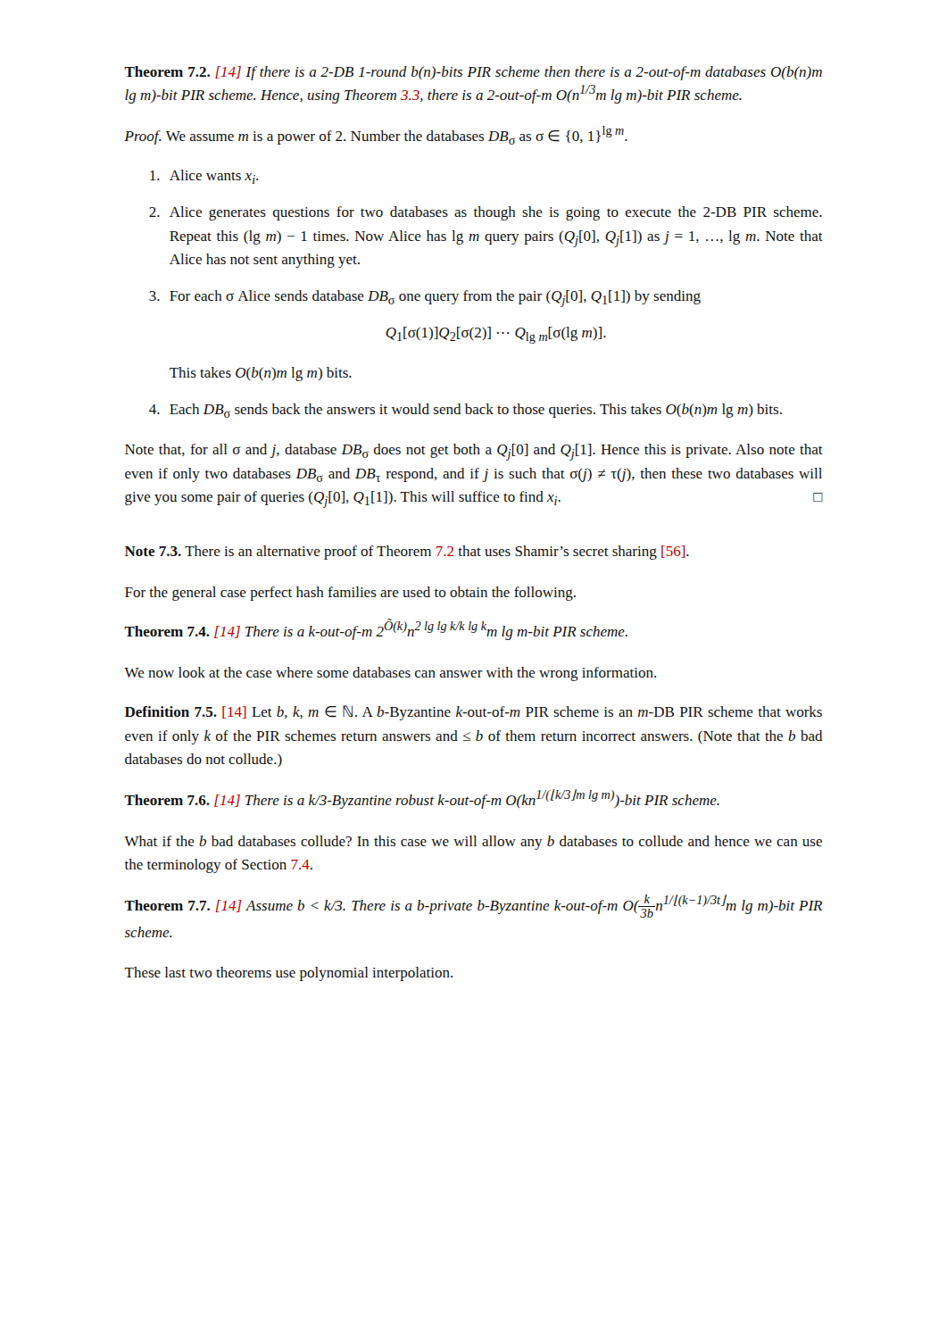Theorem 7.2. [14] If there is a 2-DB 1-round b(n)-bits PIR scheme then there is a 2-out-of-m databases O(b(n)m lg m)-bit PIR scheme. Hence, using Theorem 3.3, there is a 2-out-of-m O(n1/3m lg m)-bit PIR scheme.
Proof. We assume m is a power of 2. Number the databases DBσ as σ ∈ {0, 1}lg m.
Alice wants xi.
Alice generates questions for two databases as though she is going to execute the 2-DB PIR scheme. Repeat this (lg m) − 1 times. Now Alice has lg m query pairs (Qj[0], Qj[1]) as j = 1, …, lg m. Note that Alice has not sent anything yet.
For each σ Alice sends database DBσ one query from the pair (Qj[0], Q1[1]) by sending
Q1[σ(1)]Q2[σ(2)] ⋯ Qlg m[σ(lg m)].
This takes O(b(n)m lg m) bits.
Each DBσ sends back the answers it would send back to those queries. This takes O(b(n)m lg m) bits.
Note that, for all σ and j, database DBσ does not get both a Qj[0] and Qj[1]. Hence this is private. Also note that even if only two databases DBσ and DBτ respond, and if j is such that σ(j) ≠ τ(j), then these two databases will give you some pair of queries (Qj[0], Q1[1]). This will suffice to find xi. □
Note 7.3. There is an alternative proof of Theorem 7.2 that uses Shamir’s secret sharing [56].
For the general case perfect hash families are used to obtain the following.
Theorem 7.4. [14] There is a k-out-of-m 2Õ(k)n2 lg lg k/k lg km lg m-bit PIR scheme.
We now look at the case where some databases can answer with the wrong information.
Definition 7.5. [14] Let b, k, m ∈ ℕ. A b-Byzantine k-out-of-m PIR scheme is an m-DB PIR scheme that works even if only k of the PIR schemes return answers and ≤ b of them return incorrect answers. (Note that the b bad databases do not collude.)
Theorem 7.6. [14] There is a k/3-Byzantine robust k-out-of-m O(kn1/(⌊k/3⌋m lg m))-bit PIR scheme.
What if the b bad databases collude? In this case we will allow any b databases to collude and hence we can use the terminology of Section 7.4.
Theorem 7.7. [14] Assume b < k/3. There is a b-private b-Byzantine k-out-of-m O(k 3b n1/⌊(k−1)/3t⌋m lg m)-bit PIR scheme.
These last two theorems use polynomial interpolation.